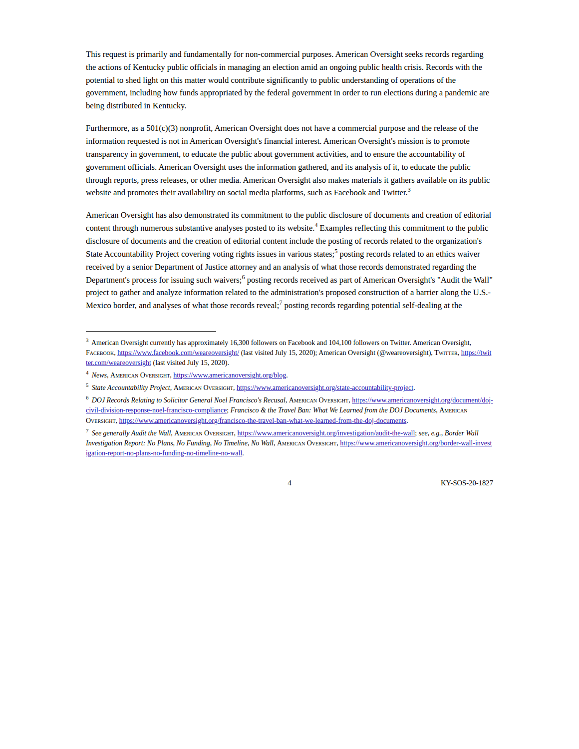This request is primarily and fundamentally for non-commercial purposes. American Oversight seeks records regarding the actions of Kentucky public officials in managing an election amid an ongoing public health crisis. Records with the potential to shed light on this matter would contribute significantly to public understanding of operations of the government, including how funds appropriated by the federal government in order to run elections during a pandemic are being distributed in Kentucky.
Furthermore, as a 501(c)(3) nonprofit, American Oversight does not have a commercial purpose and the release of the information requested is not in American Oversight's financial interest. American Oversight's mission is to promote transparency in government, to educate the public about government activities, and to ensure the accountability of government officials. American Oversight uses the information gathered, and its analysis of it, to educate the public through reports, press releases, or other media. American Oversight also makes materials it gathers available on its public website and promotes their availability on social media platforms, such as Facebook and Twitter.3
American Oversight has also demonstrated its commitment to the public disclosure of documents and creation of editorial content through numerous substantive analyses posted to its website.4 Examples reflecting this commitment to the public disclosure of documents and the creation of editorial content include the posting of records related to the organization's State Accountability Project covering voting rights issues in various states;5 posting records related to an ethics waiver received by a senior Department of Justice attorney and an analysis of what those records demonstrated regarding the Department's process for issuing such waivers;6 posting records received as part of American Oversight's "Audit the Wall" project to gather and analyze information related to the administration's proposed construction of a barrier along the U.S.-Mexico border, and analyses of what those records reveal;7 posting records regarding potential self-dealing at the
3 American Oversight currently has approximately 16,300 followers on Facebook and 104,100 followers on Twitter. American Oversight, Facebook, https://www.facebook.com/weareoversight/ (last visited July 15, 2020); American Oversight (@weareoversight), Twitter, https://twitter.com/weareoversight (last visited July 15, 2020).
4 News, American Oversight, https://www.americanoversight.org/blog.
5 State Accountability Project, American Oversight, https://www.americanoversight.org/state-accountability-project.
6 DOJ Records Relating to Solicitor General Noel Francisco's Recusal, American Oversight, https://www.americanoversight.org/document/doj-civil-division-response-noel-francisco-compliance; Francisco & the Travel Ban: What We Learned from the DOJ Documents, American Oversight, https://www.americanoversight.org/francisco-the-travel-ban-what-we-learned-from-the-doj-documents.
7 See generally Audit the Wall, American Oversight, https://www.americanoversight.org/investigation/audit-the-wall; see, e.g., Border Wall Investigation Report: No Plans, No Funding, No Timeline, No Wall, American Oversight, https://www.americanoversight.org/border-wall-investigation-report-no-plans-no-funding-no-timeline-no-wall.
4 KY-SOS-20-1827